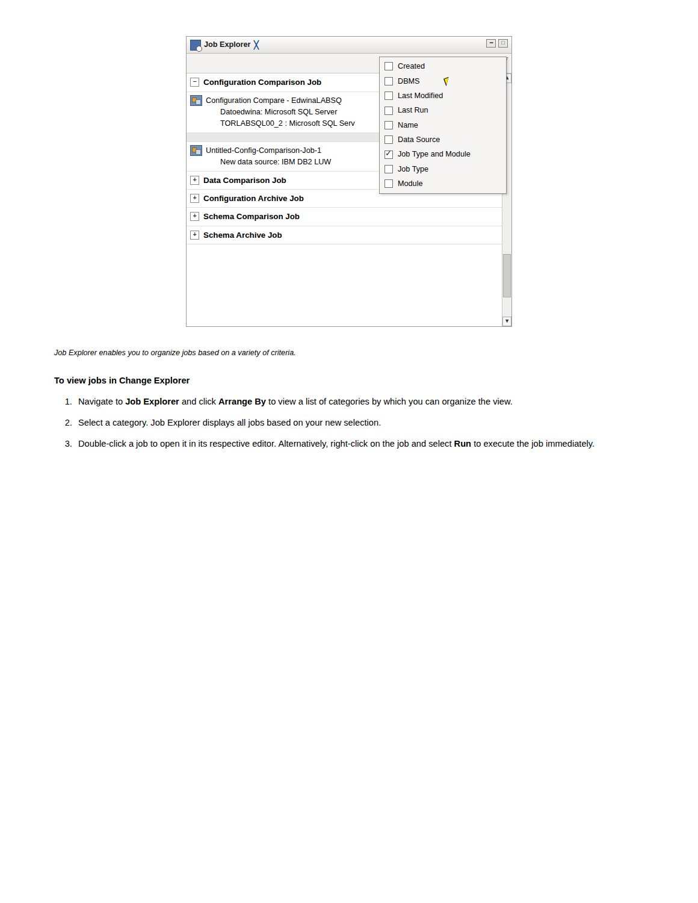Job Explorer ╳ ━□
▽ Arrange By ▼ ⊟ ↑az
− Configuration Comparison Job
Configuration Compare - EdwinaLABSQ Datoedwina: Microsoft SQL Server TORLABSQL00_2 : Microsoft SQL Serv
Untitled-Config-Comparison-Job-1 New data source: IBM DB2 LUW
+ Data Comparison Job
+ Configuration Archive Job
+ Schema Comparison Job
+ Schema Archive Job
▲ ▼
Created
DBMS
Last Modified
Last Run
Name
Data Source
Job Type and Module
Job Type
Module
Job Explorer enables you to organize jobs based on a variety of criteria.
To view jobs in Change Explorer
Navigate to Job Explorer and click Arrange By to view a list of categories by which you can organize the view.
Select a category. Job Explorer displays all jobs based on your new selection.
Double-click a job to open it in its respective editor. Alternatively, right-click on the job and select Run to execute the job immediately.